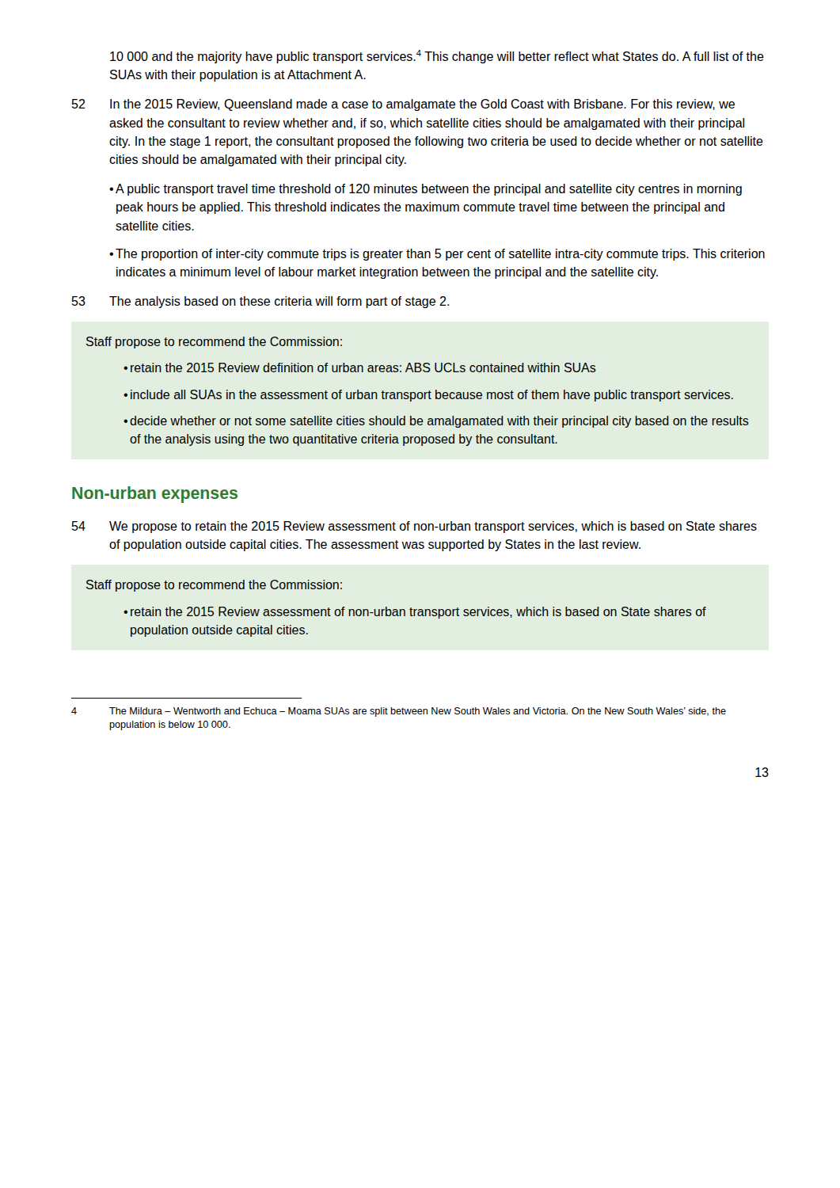10 000 and the majority have public transport services.4 This change will better reflect what States do. A full list of the SUAs with their population is at Attachment A.
52
In the 2015 Review, Queensland made a case to amalgamate the Gold Coast with Brisbane. For this review, we asked the consultant to review whether and, if so, which satellite cities should be amalgamated with their principal city. In the stage 1 report, the consultant proposed the following two criteria be used to decide whether or not satellite cities should be amalgamated with their principal city.
• A public transport travel time threshold of 120 minutes between the principal and satellite city centres in morning peak hours be applied. This threshold indicates the maximum commute travel time between the principal and satellite cities.
• The proportion of inter-city commute trips is greater than 5 per cent of satellite intra-city commute trips. This criterion indicates a minimum level of labour market integration between the principal and the satellite city.
53
The analysis based on these criteria will form part of stage 2.
Staff propose to recommend the Commission:
• retain the 2015 Review definition of urban areas: ABS UCLs contained within SUAs
• include all SUAs in the assessment of urban transport because most of them have public transport services.
• decide whether or not some satellite cities should be amalgamated with their principal city based on the results of the analysis using the two quantitative criteria proposed by the consultant.
Non-urban expenses
54
We propose to retain the 2015 Review assessment of non-urban transport services, which is based on State shares of population outside capital cities. The assessment was supported by States in the last review.
Staff propose to recommend the Commission:
• retain the 2015 Review assessment of non-urban transport services, which is based on State shares of population outside capital cities.
4
The Mildura – Wentworth and Echuca – Moama SUAs are split between New South Wales and Victoria. On the New South Wales’ side, the population is below 10 000.
13